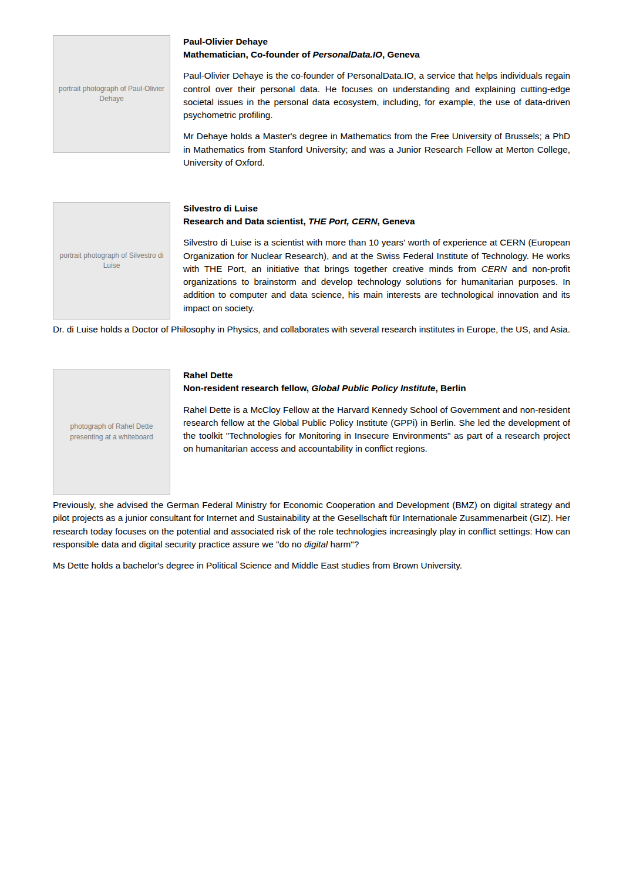portrait photograph of Paul-Olivier Dehaye
Paul-Olivier Dehaye
Mathematician, Co-founder of PersonalData.IO, Geneva
Paul-Olivier Dehaye is the co-founder of PersonalData.IO, a service that helps individuals regain control over their personal data. He focuses on understanding and explaining cutting-edge societal issues in the personal data ecosystem, including, for example, the use of data-driven psychometric profiling.
Mr Dehaye holds a Master's degree in Mathematics from the Free University of Brussels; a PhD in Mathematics from Stanford University; and was a Junior Research Fellow at Merton College, University of Oxford.
portrait photograph of Silvestro di Luise
Silvestro di Luise
Research and Data scientist, THE Port, CERN, Geneva
Silvestro di Luise is a scientist with more than 10 years' worth of experience at CERN (European Organization for Nuclear Research), and at the Swiss Federal Institute of Technology. He works with THE Port, an initiative that brings together creative minds from CERN and non-profit organizations to brainstorm and develop technology solutions for humanitarian purposes. In addition to computer and data science, his main interests are technological innovation and its impact on society.
Dr. di Luise holds a Doctor of Philosophy in Physics, and collaborates with several research institutes in Europe, the US, and Asia.
photograph of Rahel Dette presenting at a whiteboard
Rahel Dette
Non-resident research fellow, Global Public Policy Institute, Berlin
Rahel Dette is a McCloy Fellow at the Harvard Kennedy School of Government and non-resident research fellow at the Global Public Policy Institute (GPPi) in Berlin. She led the development of the toolkit "Technologies for Monitoring in Insecure Environments" as part of a research project on humanitarian access and accountability in conflict regions.
Previously, she advised the German Federal Ministry for Economic Cooperation and Development (BMZ) on digital strategy and pilot projects as a junior consultant for Internet and Sustainability at the Gesellschaft für Internationale Zusammenarbeit (GIZ). Her research today focuses on the potential and associated risk of the role technologies increasingly play in conflict settings: How can responsible data and digital security practice assure we "do no digital harm"?
Ms Dette holds a bachelor's degree in Political Science and Middle East studies from Brown University.